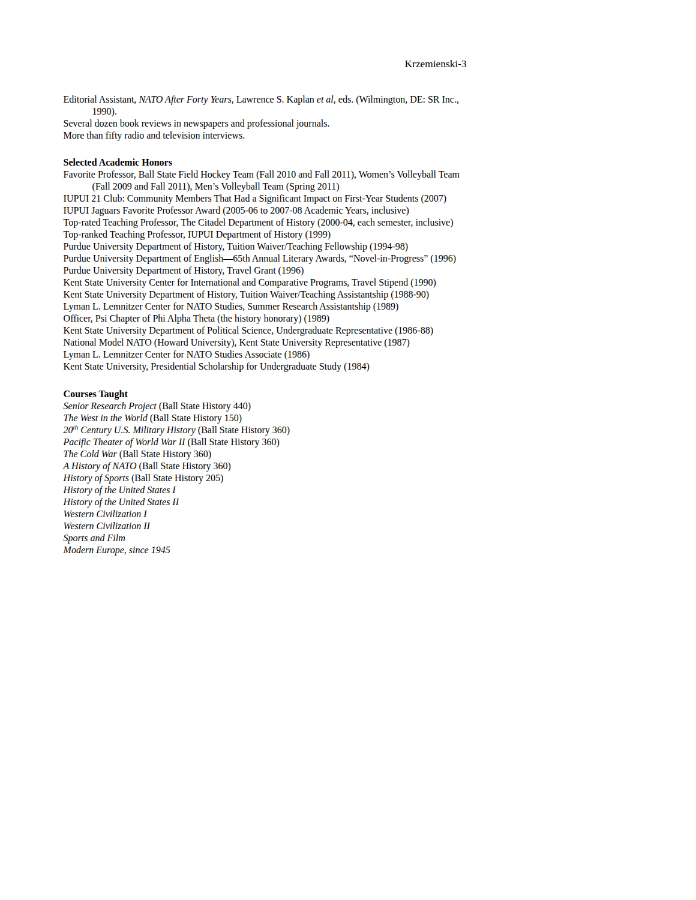Krzemienski-3
Editorial Assistant, NATO After Forty Years, Lawrence S. Kaplan et al, eds. (Wilmington, DE: SR Inc., 1990).
Several dozen book reviews in newspapers and professional journals.
More than fifty radio and television interviews.
Selected Academic Honors
Favorite Professor, Ball State Field Hockey Team (Fall 2010 and Fall 2011), Women’s Volleyball Team (Fall 2009 and Fall 2011), Men’s Volleyball Team (Spring 2011)
IUPUI 21 Club: Community Members That Had a Significant Impact on First-Year Students (2007)
IUPUI Jaguars Favorite Professor Award (2005-06 to 2007-08 Academic Years, inclusive)
Top-rated Teaching Professor, The Citadel Department of History (2000-04, each semester, inclusive)
Top-ranked Teaching Professor, IUPUI Department of History (1999)
Purdue University Department of History, Tuition Waiver/Teaching Fellowship (1994-98)
Purdue University Department of English—65th Annual Literary Awards, “Novel-in-Progress” (1996)
Purdue University Department of History, Travel Grant (1996)
Kent State University Center for International and Comparative Programs, Travel Stipend (1990)
Kent State University Department of History, Tuition Waiver/Teaching Assistantship (1988-90)
Lyman L. Lemnitzer Center for NATO Studies, Summer Research Assistantship (1989)
Officer, Psi Chapter of Phi Alpha Theta (the history honorary) (1989)
Kent State University Department of Political Science, Undergraduate Representative (1986-88)
National Model NATO (Howard University), Kent State University Representative (1987)
Lyman L. Lemnitzer Center for NATO Studies Associate (1986)
Kent State University, Presidential Scholarship for Undergraduate Study (1984)
Courses Taught
Senior Research Project (Ball State History 440)
The West in the World (Ball State History 150)
20th Century U.S. Military History (Ball State History 360)
Pacific Theater of World War II (Ball State History 360)
The Cold War (Ball State History 360)
A History of NATO (Ball State History 360)
History of Sports (Ball State History 205)
History of the United States I
History of the United States II
Western Civilization I
Western Civilization II
Sports and Film
Modern Europe, since 1945